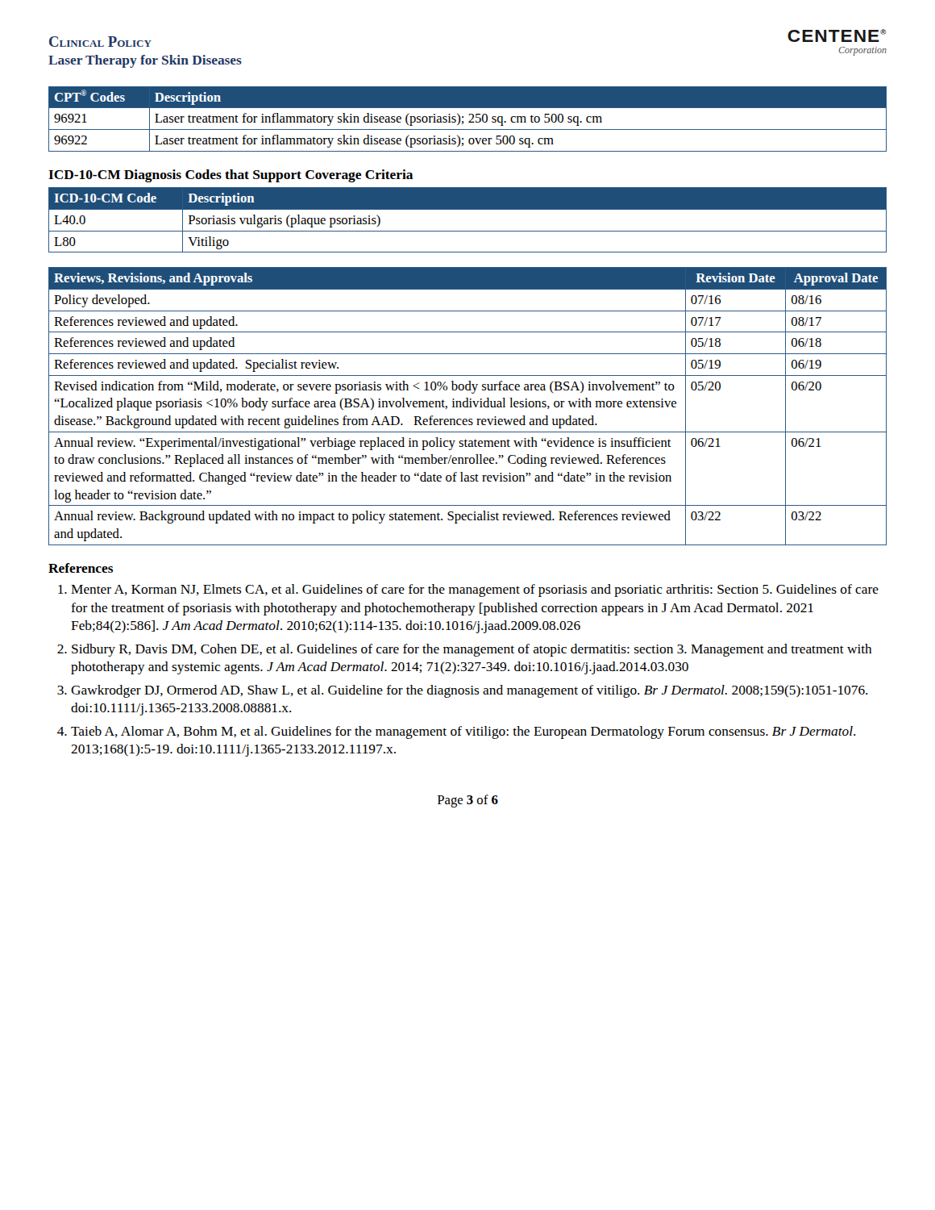CENTENE®
Corporation
Clinical Policy
Laser Therapy for Skin Diseases
| CPT ® Codes | Description |
| --- | --- |
| 96921 | Laser treatment for inflammatory skin disease (psoriasis); 250 sq. cm to 500 sq. cm |
| 96922 | Laser treatment for inflammatory skin disease (psoriasis); over 500 sq. cm |
ICD-10-CM Diagnosis Codes that Support Coverage Criteria
| ICD-10-CM Code | Description |
| --- | --- |
| L40.0 | Psoriasis vulgaris (plaque psoriasis) |
| L80 | Vitiligo |
| Reviews, Revisions, and Approvals | Revision Date | Approval Date |
| --- | --- | --- |
| Policy developed. | 07/16 | 08/16 |
| References reviewed and updated. | 07/17 | 08/17 |
| References reviewed and updated | 05/18 | 06/18 |
| References reviewed and updated. Specialist review. | 05/19 | 06/19 |
| Revised indication from “Mild, moderate, or severe psoriasis with < 10% body surface area (BSA) involvement” to “Localized plaque psoriasis <10% body surface area (BSA) involvement, individual lesions, or with more extensive disease.” Background updated with recent guidelines from AAD. References reviewed and updated. | 05/20 | 06/20 |
| Annual review. “Experimental/investigational” verbiage replaced in policy statement with “evidence is insufficient to draw conclusions.” Replaced all instances of “member” with “member/enrollee.” Coding reviewed. References reviewed and reformatted. Changed “review date” in the header to “date of last revision” and “date” in the revision log header to “revision date.” | 06/21 | 06/21 |
| Annual review. Background updated with no impact to policy statement. Specialist reviewed. References reviewed and updated. | 03/22 | 03/22 |
References
Menter A, Korman NJ, Elmets CA, et al. Guidelines of care for the management of psoriasis and psoriatic arthritis: Section 5. Guidelines of care for the treatment of psoriasis with phototherapy and photochemotherapy [published correction appears in J Am Acad Dermatol. 2021 Feb;84(2):586]. J Am Acad Dermatol. 2010;62(1):114-135. doi:10.1016/j.jaad.2009.08.026
Sidbury R, Davis DM, Cohen DE, et al. Guidelines of care for the management of atopic dermatitis: section 3. Management and treatment with phototherapy and systemic agents. J Am Acad Dermatol. 2014; 71(2):327-349. doi:10.1016/j.jaad.2014.03.030
Gawkrodger DJ, Ormerod AD, Shaw L, et al. Guideline for the diagnosis and management of vitiligo. Br J Dermatol. 2008;159(5):1051-1076. doi:10.1111/j.1365-2133.2008.08881.x.
Taieb A, Alomar A, Bohm M, et al. Guidelines for the management of vitiligo: the European Dermatology Forum consensus. Br J Dermatol. 2013;168(1):5-19. doi:10.1111/j.1365-2133.2012.11197.x.
Page 3 of 6